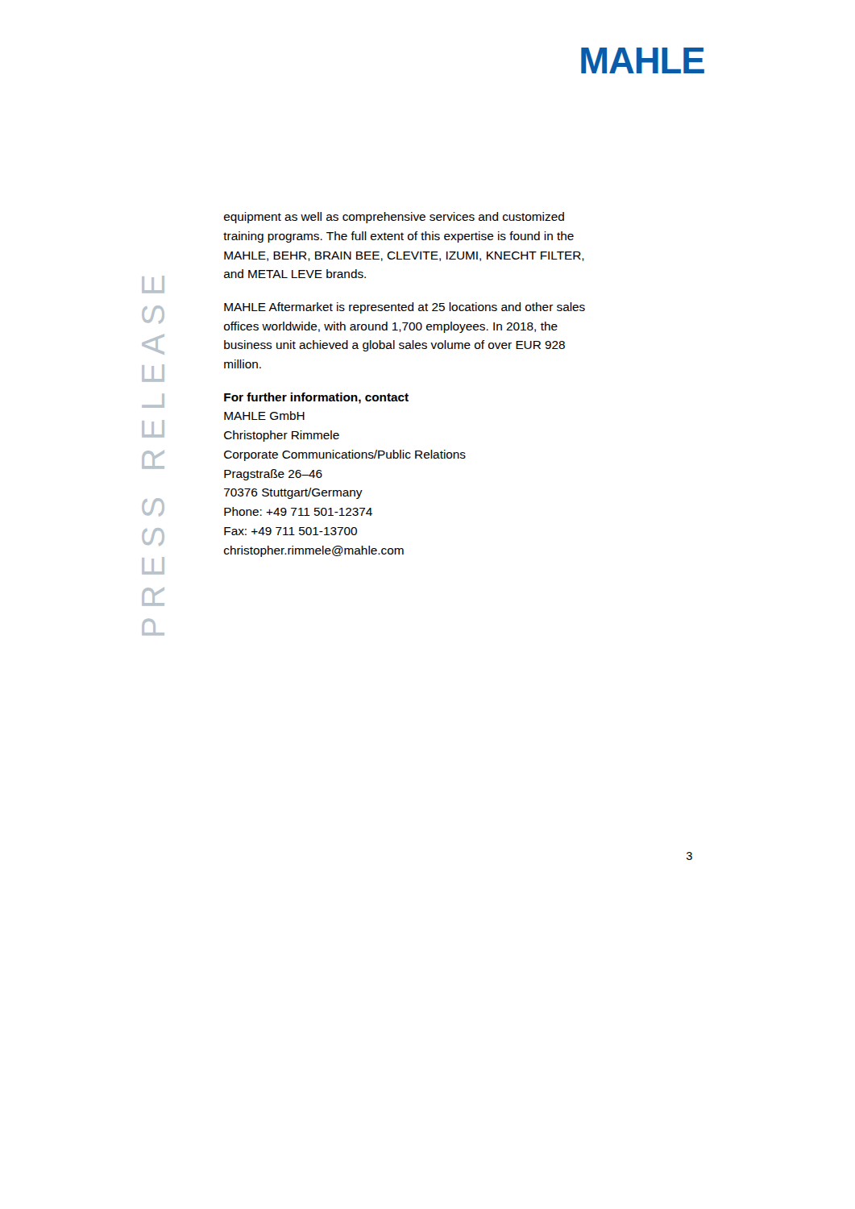MAHLE
PRESS RELEASE
equipment as well as comprehensive services and customized training programs. The full extent of this expertise is found in the MAHLE, BEHR, BRAIN BEE, CLEVITE, IZUMI, KNECHT FILTER, and METAL LEVE brands.
MAHLE Aftermarket is represented at 25 locations and other sales offices worldwide, with around 1,700 employees. In 2018, the business unit achieved a global sales volume of over EUR 928 million.
For further information, contact
MAHLE GmbH
Christopher Rimmele
Corporate Communications/Public Relations
Pragstraße 26–46
70376 Stuttgart/Germany
Phone: +49 711 501-12374
Fax: +49 711 501-13700
christopher.rimmele@mahle.com
3